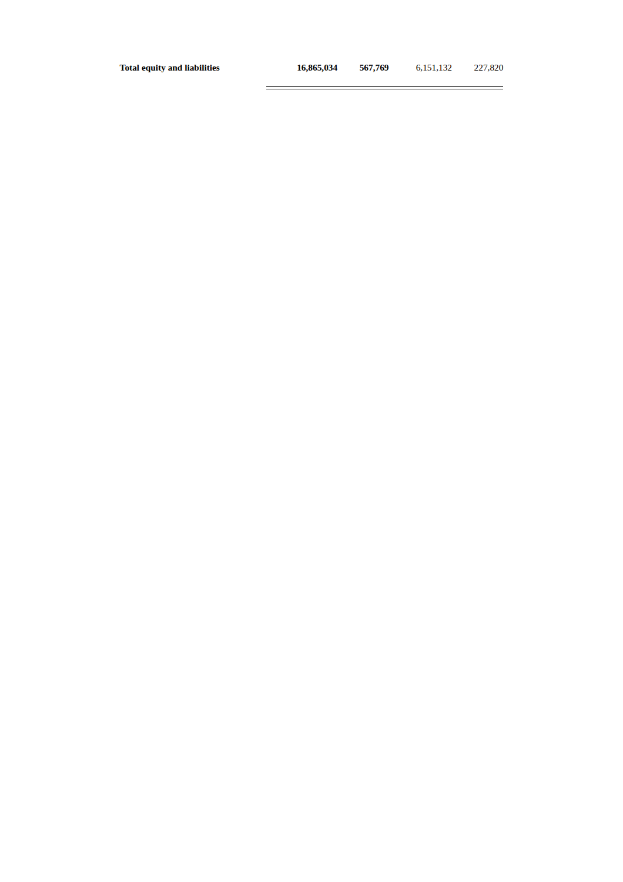| Total equity and liabilities | 16,865,034 | | 567,769 | | 6,151,132 | | 227,820 |